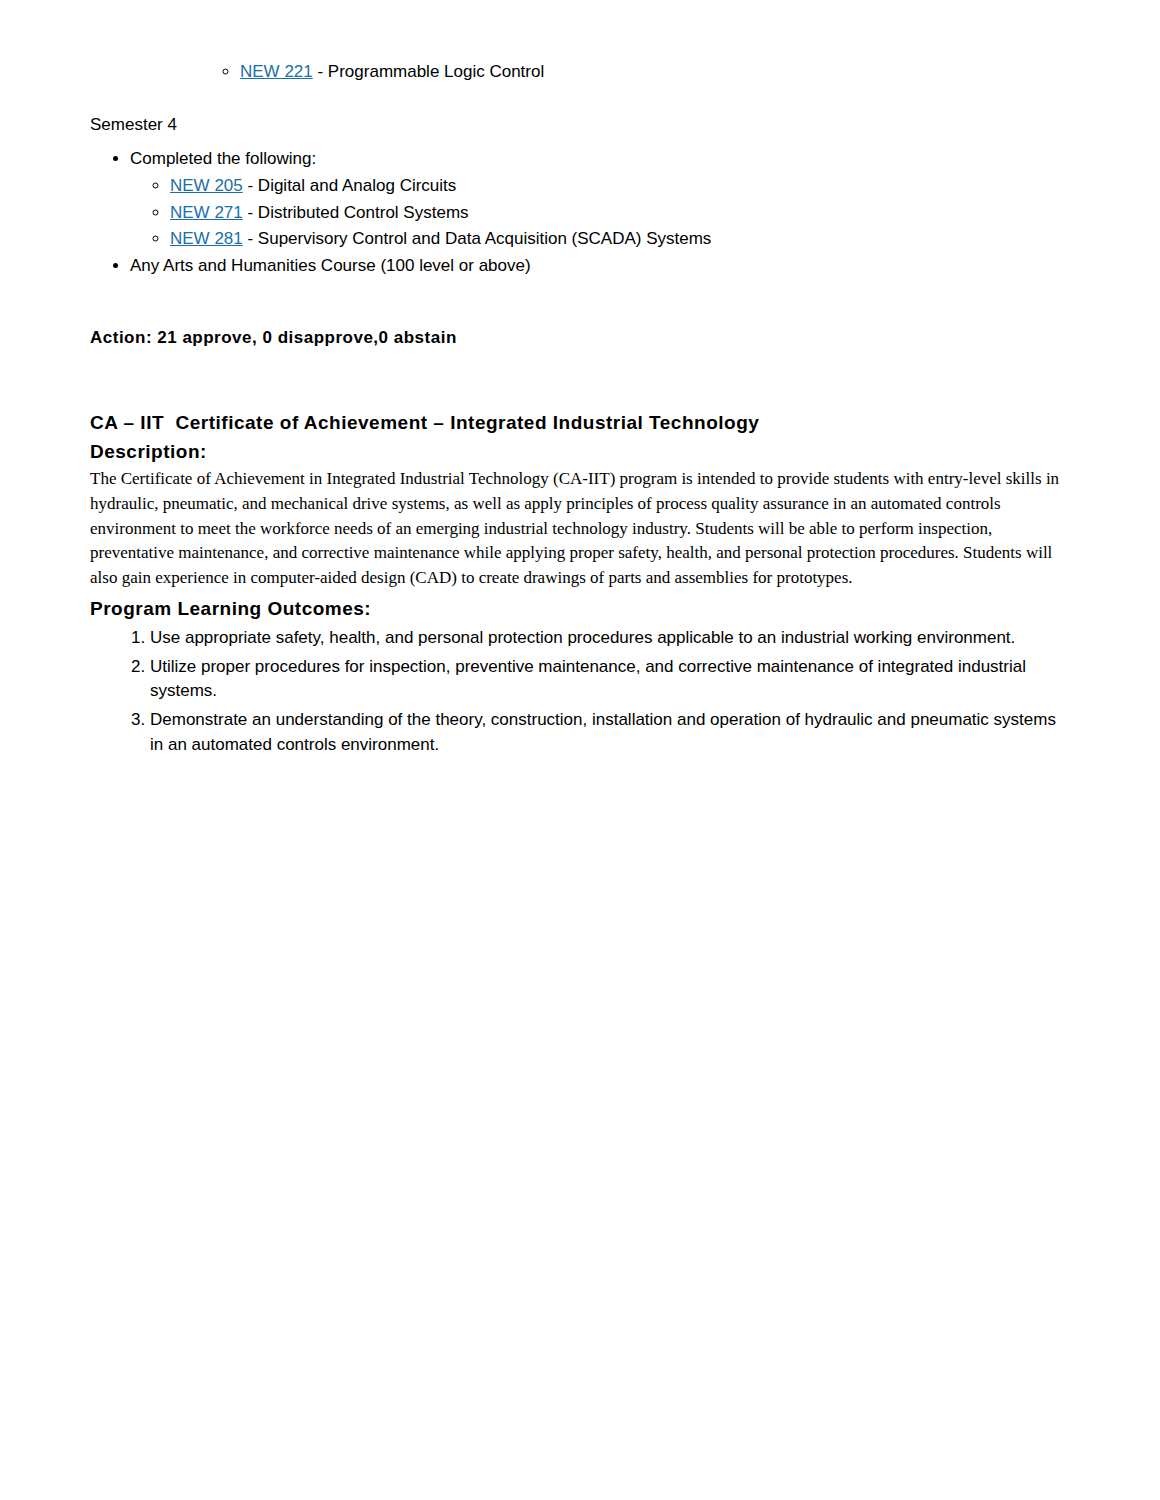NEW 221 - Programmable Logic Control
Semester 4
Completed the following:
NEW 205 - Digital and Analog Circuits
NEW 271 - Distributed Control Systems
NEW 281 - Supervisory Control and Data Acquisition (SCADA) Systems
Any Arts and Humanities Course (100 level or above)
Action: 21 approve, 0 disapprove,0 abstain
CA – IIT Certificate of Achievement – Integrated Industrial Technology
Description:
The Certificate of Achievement in Integrated Industrial Technology (CA-IIT) program is intended to provide students with entry-level skills in hydraulic, pneumatic, and mechanical drive systems, as well as apply principles of process quality assurance in an automated controls environment to meet the workforce needs of an emerging industrial technology industry. Students will be able to perform inspection, preventative maintenance, and corrective maintenance while applying proper safety, health, and personal protection procedures. Students will also gain experience in computer-aided design (CAD) to create drawings of parts and assemblies for prototypes.
Program Learning Outcomes:
Use appropriate safety, health, and personal protection procedures applicable to an industrial working environment.
Utilize proper procedures for inspection, preventive maintenance, and corrective maintenance of integrated industrial systems.
Demonstrate an understanding of the theory, construction, installation and operation of hydraulic and pneumatic systems in an automated controls environment.